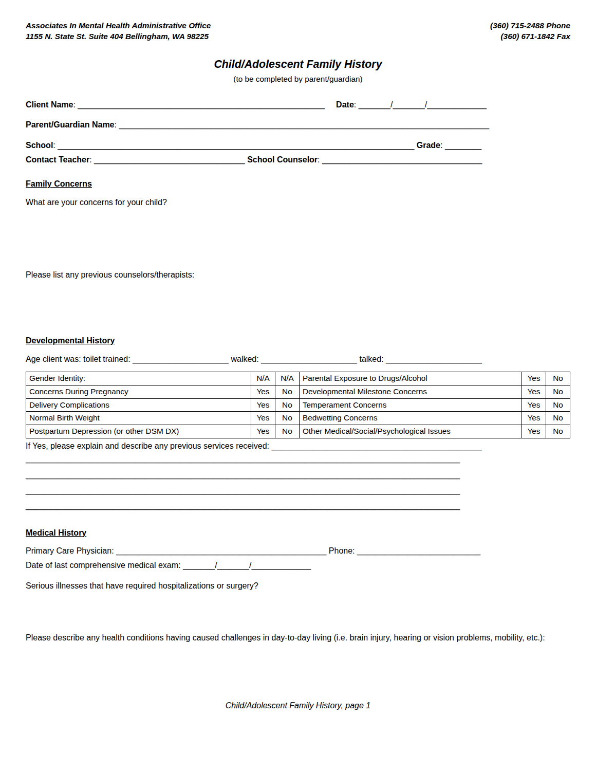Associates In Mental Health Administrative Office 1155 N. State St. Suite 404 Bellingham, WA 98225
(360) 715-2488 Phone (360) 671-1842 Fax
Child/Adolescent Family History
(to be completed by parent/guardian)
Client Name: ______________________________________________________ Date: _______/_______/_____________
Parent/Guardian Name: _________________________________________________________________________________
School: ______________________________________________________________________________ Grade: ________
Contact Teacher: _________________________________ School Counselor: ___________________________________
Family Concerns
What are your concerns for your child?
Please list any previous counselors/therapists:
Developmental History
Age client was: toilet trained: _____________________ walked: _____________________ talked: _____________________
| Gender Identity: | N/A | N/A | Parental Exposure to Drugs/Alcohol | Yes | No |
| Concerns During Pregnancy | Yes | No | Developmental Milestone Concerns | Yes | No |
| Delivery Complications | Yes | No | Temperament Concerns | Yes | No |
| Normal Birth Weight | Yes | No | Bedwetting Concerns | Yes | No |
| Postpartum Depression (or other DSM DX) | Yes | No | Other Medical/Social/Psychological Issues | Yes | No |
If Yes, please explain and describe any previous services received: ______________________________________________
_______________________________________________________________________________________________
_______________________________________________________________________________________________
_______________________________________________________________________________________________
_______________________________________________________________________________________________
Medical History
Primary Care Physician: ______________________________________________ Phone: ___________________________
Date of last comprehensive medical exam: _______/_______/_____________
Serious illnesses that have required hospitalizations or surgery?
Please describe any health conditions having caused challenges in day-to-day living (i.e. brain injury, hearing or vision problems, mobility, etc.):
Child/Adolescent Family History, page 1